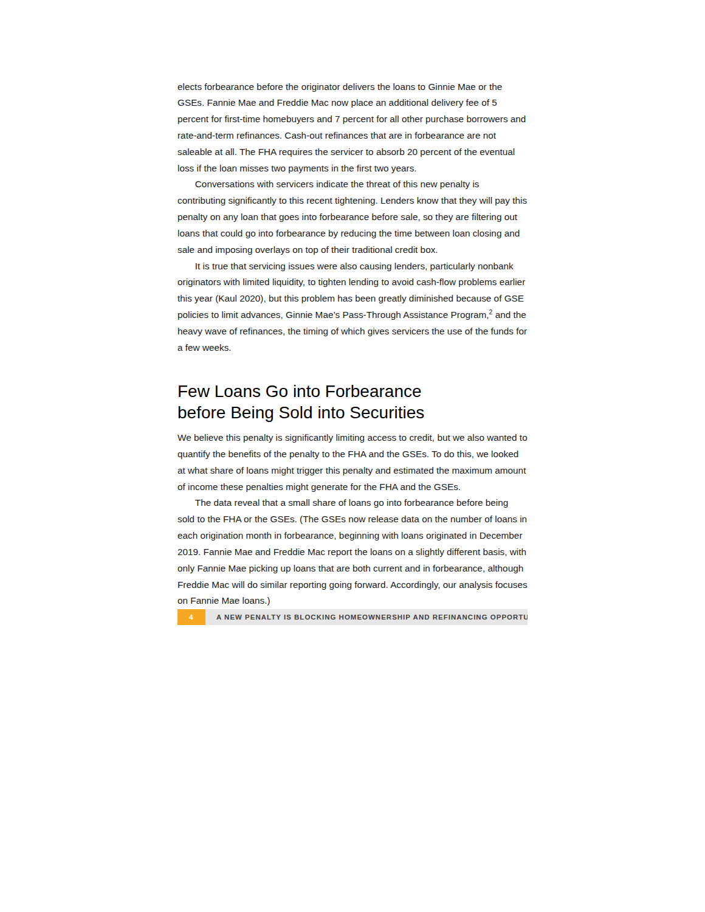elects forbearance before the originator delivers the loans to Ginnie Mae or the GSEs. Fannie Mae and Freddie Mac now place an additional delivery fee of 5 percent for first-time homebuyers and 7 percent for all other purchase borrowers and rate-and-term refinances. Cash-out refinances that are in forbearance are not saleable at all. The FHA requires the servicer to absorb 20 percent of the eventual loss if the loan misses two payments in the first two years.
Conversations with servicers indicate the threat of this new penalty is contributing significantly to this recent tightening. Lenders know that they will pay this penalty on any loan that goes into forbearance before sale, so they are filtering out loans that could go into forbearance by reducing the time between loan closing and sale and imposing overlays on top of their traditional credit box.
It is true that servicing issues were also causing lenders, particularly nonbank originators with limited liquidity, to tighten lending to avoid cash-flow problems earlier this year (Kaul 2020), but this problem has been greatly diminished because of GSE policies to limit advances, Ginnie Mae’s Pass-Through Assistance Program,2 and the heavy wave of refinances, the timing of which gives servicers the use of the funds for a few weeks.
Few Loans Go into Forbearance
before Being Sold into Securities
We believe this penalty is significantly limiting access to credit, but we also wanted to quantify the benefits of the penalty to the FHA and the GSEs. To do this, we looked at what share of loans might trigger this penalty and estimated the maximum amount of income these penalties might generate for the FHA and the GSEs.
The data reveal that a small share of loans go into forbearance before being sold to the FHA or the GSEs. (The GSEs now release data on the number of loans in each origination month in forbearance, beginning with loans originated in December 2019. Fannie Mae and Freddie Mac report the loans on a slightly different basis, with only Fannie Mae picking up loans that are both current and in forbearance, although Freddie Mac will do similar reporting going forward. Accordingly, our analysis focuses on Fannie Mae loans.)
4
A New Penalty Is Blocking Homeownership and Refinancing Opportunities